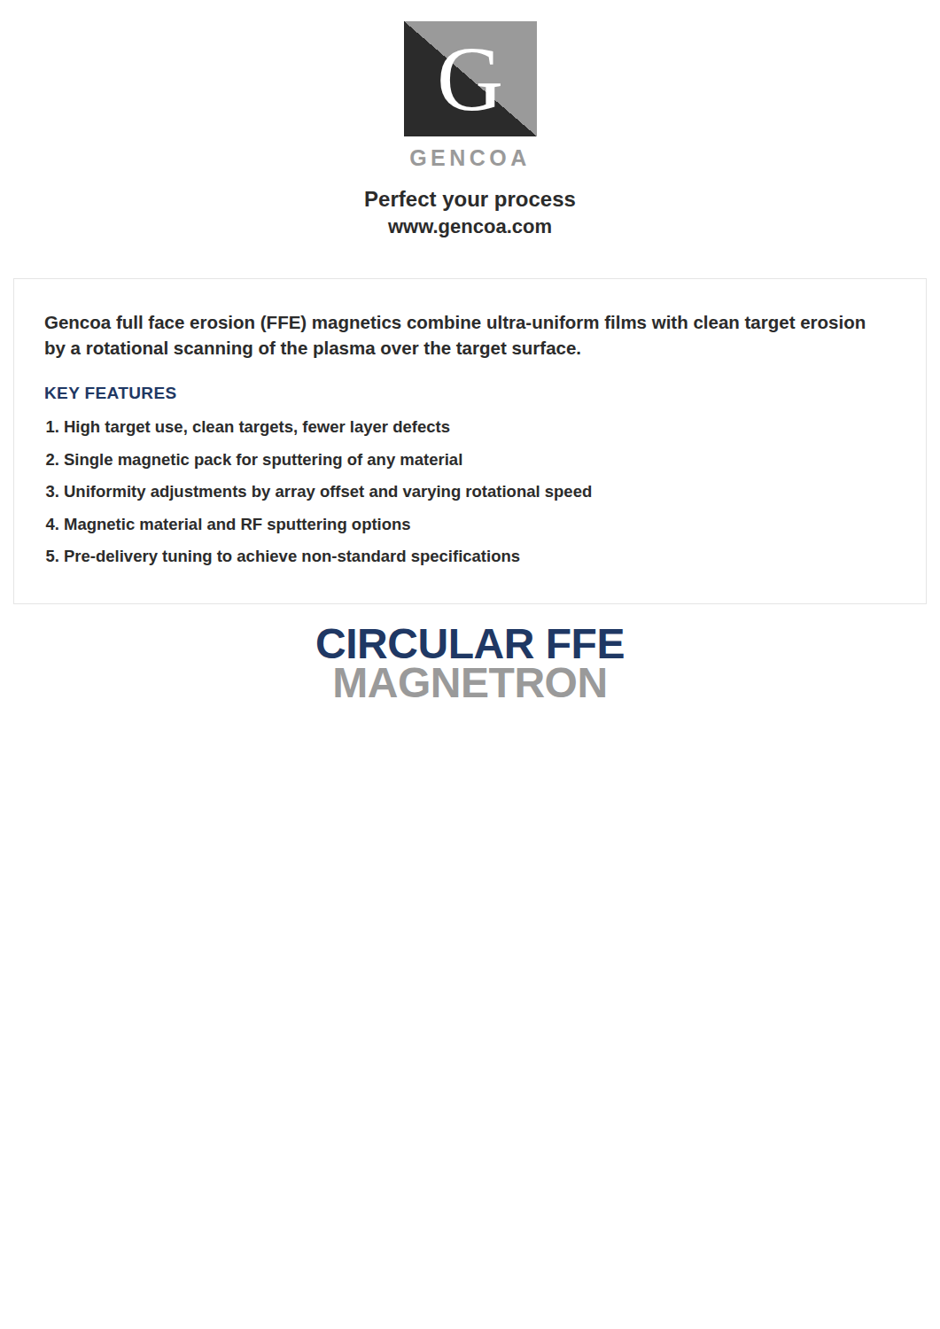G
GENCOA
Perfect your process
www.gencoa.com
Gencoa full face erosion (FFE) magnetics combine ultra-uniform films with clean target erosion by a rotational scanning of the plasma over the target surface.
Key features
High target use, clean targets, fewer layer defects
Single magnetic pack for sputtering of any material
Uniformity adjustments by array offset and varying rotational speed
Magnetic material and RF sputtering options
Pre-delivery tuning to achieve non-standard specifications
CIRCULAR FFE MAGNETRON